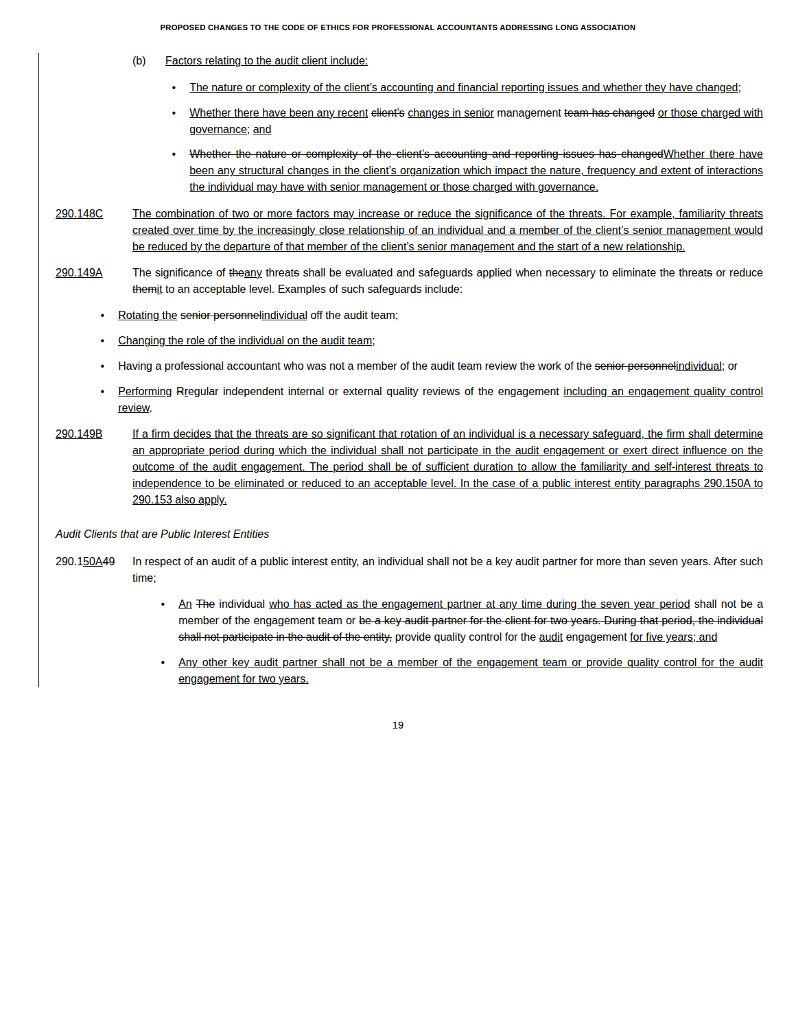PROPOSED CHANGES TO THE CODE OF ETHICS FOR PROFESSIONAL ACCOUNTANTS ADDRESSING LONG ASSOCIATION
(b)
Factors relating to the audit client include:
The nature or complexity of the client’s accounting and financial reporting issues and whether they have changed;
Whether the re have been any recent client’s changes in senior management team has changed or those charged with governance; and
Whether the nature or complexity of the client’s accounting and reporting issues has changedWhether there have been any structural changes in the client’s organization which impact the nature, frequency and extent of interactions the individual may have with senior management or those charged with governance.
290.148C
The combination of two or more factors may increase or reduce the significance of the threats. For example, familiarity threats created over time by the increasingly close relationship of an individual and a member of the client’s senior management would be reduced by the departure of that member of the client’s senior management and the start of a new relationship.
290.149A
The significance of theany threats shall be evaluated and safeguards applied when necessary to eliminate the threats or reduce themit to an acceptable level. Examples of such safeguards include:
Rotating the senior personnelindividual off the audit team;
Changing the role of the individual on the audit team;
Having a professional accountant who was not a member of the audit team review the work of the senior personnelindividual; or
Performing Rregular independent internal or external quality reviews of the engagement including an engagement quality control review.
290.149B
If a firm decides that the threats are so significant that rotation of an individual is a necessary safeguard, the firm shall determine an appropriate period during which the individual shall not participate in the audit engagement or exert direct influence on the outcome of the audit engagement. The period shall be of sufficient duration to allow the familiarity and self-interest threats to independence to be eliminated or reduced to an acceptable level. In the case of a public interest entity paragraphs 290.150A to 290.153 also apply.
Audit Clients that are Public Interest Entities
290.150A 49
In respect of an audit of a public interest entity, an individual shall not be a key audit partner for more than seven years. After such time;
An The individual who has acted as the engagement partner at any time during the seven year period shall not be a member of the engagement team or be a key audit partner for the client for two years. During that period, the individual shall not participate in the audit of the entity, provide quality control for the audit engagement for five years; and
Any other key audit partner shall not be a member of the engagement team or provide quality control for the audit engagement for two years.
19